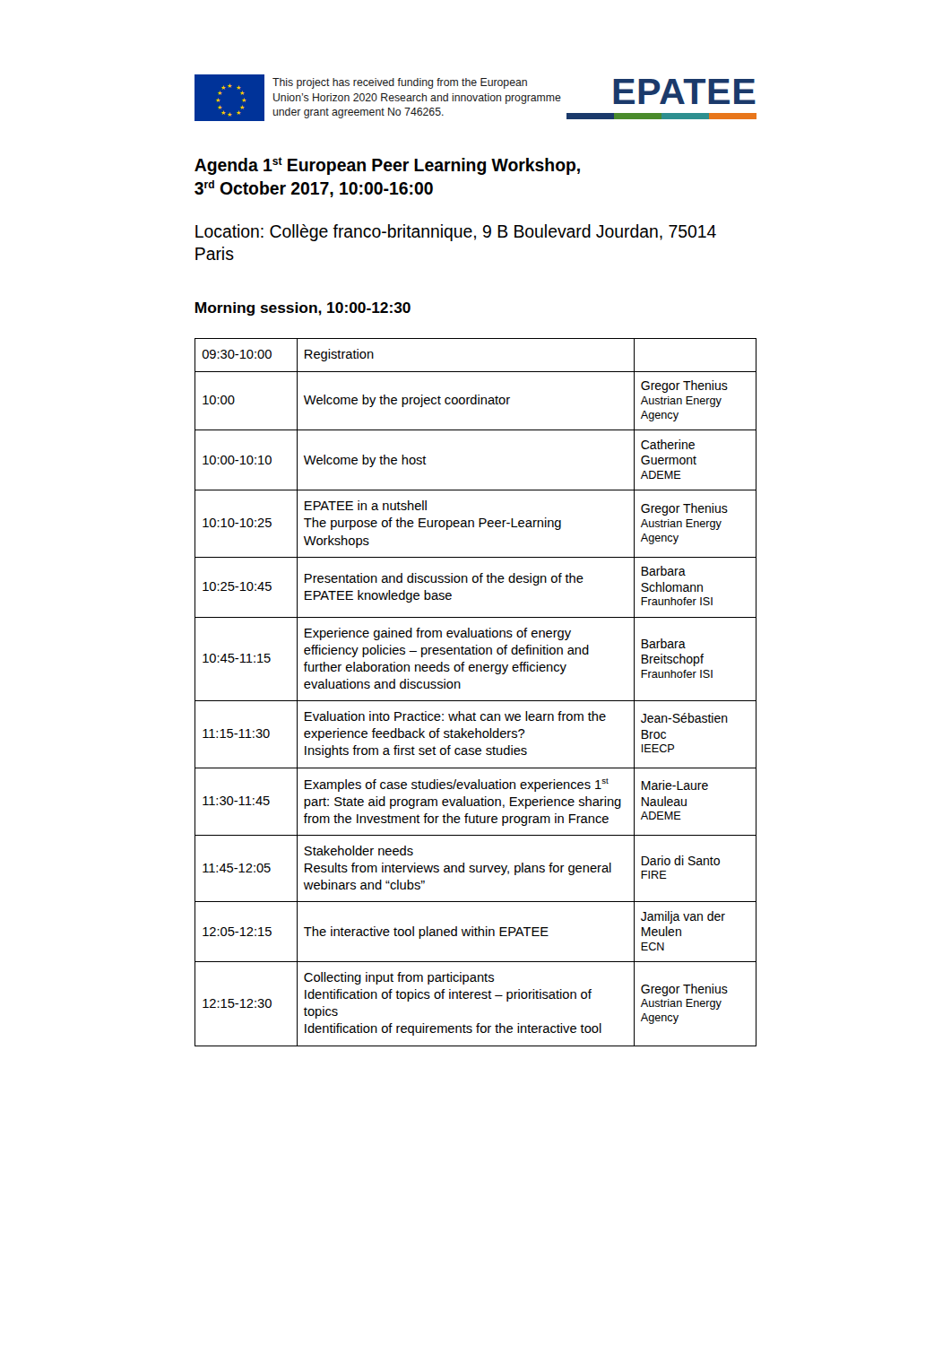★ ★ ★ ★ ★ ★ ★ ★ ★ ★ ★ ★
This project has received funding from the European Union’s Horizon 2020 Research and innovation programme under grant agreement No 746265.
EPATEE
Agenda 1st European Peer Learning Workshop,
3rd October 2017, 10:00-16:00
Location: Collège franco-britannique, 9 B Boulevard Jourdan, 75014 Paris
Morning session, 10:00-12:30
| 09:30-10:00 | Registration | |
| 10:00 | Welcome by the project coordinator | Gregor Thenius Austrian Energy Agency |
| 10:00-10:10 | Welcome by the host | Catherine Guermont ADEME |
| 10:10-10:25 | EPATEE in a nutshell The purpose of the European Peer-Learning Workshops | Gregor Thenius Austrian Energy Agency |
| 10:25-10:45 | Presentation and discussion of the design of the EPATEE knowledge base | Barbara Schlomann Fraunhofer ISI |
| 10:45-11:15 | Experience gained from evaluations of energy efficiency policies – presentation of definition and further elaboration needs of energy efficiency evaluations and discussion | Barbara Breitschopf Fraunhofer ISI |
| 11:15-11:30 | Evaluation into Practice: what can we learn from the experience feedback of stakeholders? Insights from a first set of case studies | Jean-Sébastien Broc IEECP |
| 11:30-11:45 | Examples of case studies/evaluation experiences 1 st part: State aid program evaluation, Experience sharing from the Investment for the future program in France | Marie-Laure Nauleau ADEME |
| 11:45-12:05 | Stakeholder needs Results from interviews and survey, plans for general webinars and “clubs” | Dario di Santo FIRE |
| 12:05-12:15 | The interactive tool planed within EPATEE | Jamilja van der Meulen ECN |
| 12:15-12:30 | Collecting input from participants Identification of topics of interest – prioritisation of topics Identification of requirements for the interactive tool | Gregor Thenius Austrian Energy Agency |